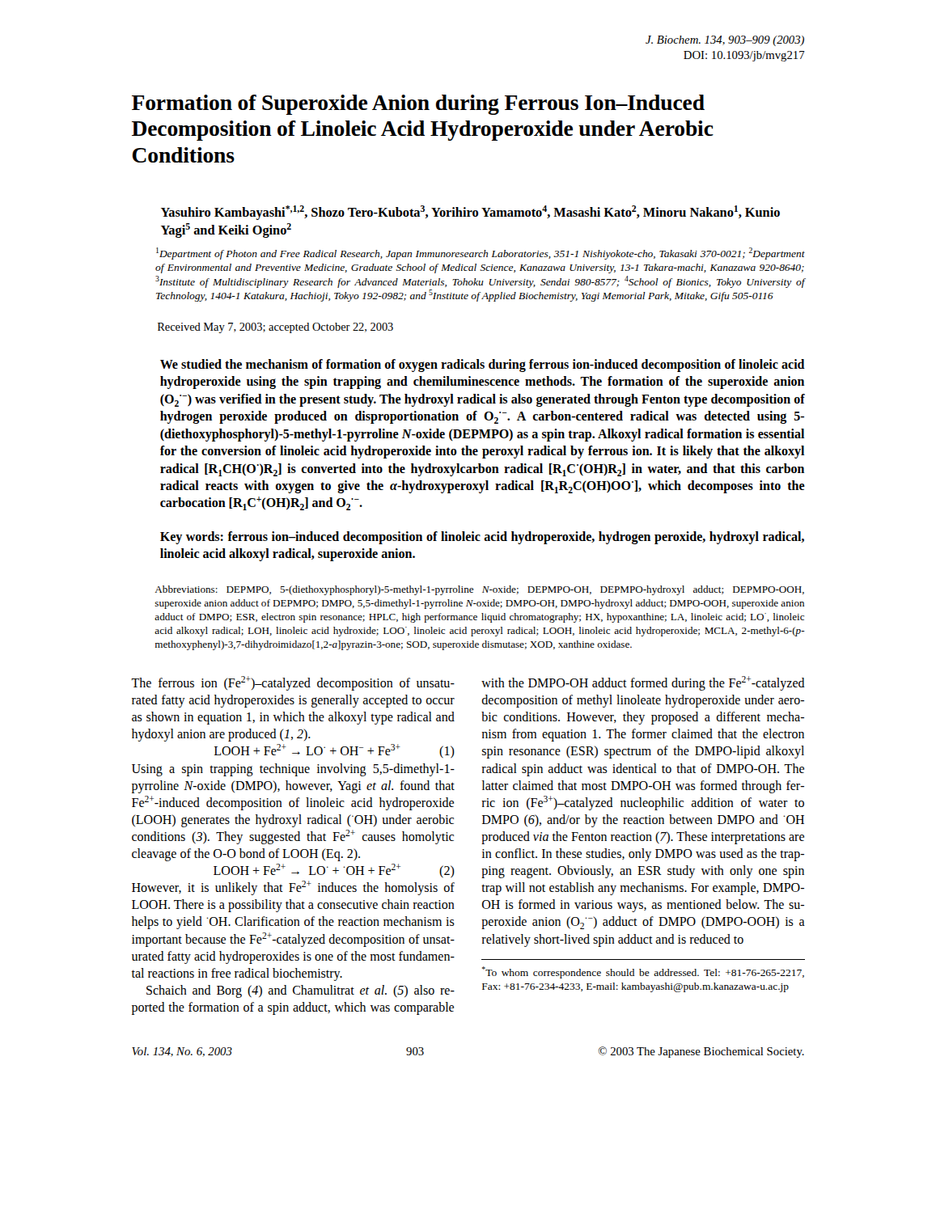J. Biochem. 134, 903–909 (2003)
DOI: 10.1093/jb/mvg217
Formation of Superoxide Anion during Ferrous Ion–Induced Decomposition of Linoleic Acid Hydroperoxide under Aerobic Conditions
Yasuhiro Kambayashi*,1,2, Shozo Tero-Kubota3, Yorihiro Yamamoto4, Masashi Kato2, Minoru Nakano1, Kunio Yagi5 and Keiki Ogino2
1Department of Photon and Free Radical Research, Japan Immunoresearch Laboratories, 351-1 Nishiyokote-cho, Takasaki 370-0021; 2Department of Environmental and Preventive Medicine, Graduate School of Medical Science, Kanazawa University, 13-1 Takara-machi, Kanazawa 920-8640; 3Institute of Multidisciplinary Research for Advanced Materials, Tohoku University, Sendai 980-8577; 4School of Bionics, Tokyo University of Technology, 1404-1 Katakura, Hachioji, Tokyo 192-0982; and 5Institute of Applied Biochemistry, Yagi Memorial Park, Mitake, Gifu 505-0116
Received May 7, 2003; accepted October 22, 2003
We studied the mechanism of formation of oxygen radicals during ferrous ion-induced decomposition of linoleic acid hydroperoxide using the spin trapping and chemiluminescence methods. The formation of the superoxide anion (O2·−) was verified in the present study. The hydroxyl radical is also generated through Fenton type decomposition of hydrogen peroxide produced on disproportionation of O2·−. A carbon-centered radical was detected using 5-(diethoxyphosphoryl)-5-methyl-1-pyrroline N-oxide (DEPMPO) as a spin trap. Alkoxyl radical formation is essential for the conversion of linoleic acid hydroperoxide into the peroxyl radical by ferrous ion. It is likely that the alkoxyl radical [R1CH(O·)R2] is converted into the hydroxylcarbon radical [R1C·(OH)R2] in water, and that this carbon radical reacts with oxygen to give the α-hydroxyperoxyl radical [R1R2C(OH)OO·], which decomposes into the carbocation [R1C+(OH)R2] and O2·−.
Key words: ferrous ion–induced decomposition of linoleic acid hydroperoxide, hydrogen peroxide, hydroxyl radical, linoleic acid alkoxyl radical, superoxide anion.
Abbreviations: DEPMPO, 5-(diethoxyphosphoryl)-5-methyl-1-pyrroline N-oxide; DEPMPO-OH, DEPMPO-hydroxyl adduct; DEPMPO-OOH, superoxide anion adduct of DEPMPO; DMPO, 5,5-dimethyl-1-pyrroline N-oxide; DMPO-OH, DMPO-hydroxyl adduct; DMPO-OOH, superoxide anion adduct of DMPO; ESR, electron spin resonance; HPLC, high performance liquid chromatography; HX, hypoxanthine; LA, linoleic acid; LO·, linoleic acid alkoxyl radical; LOH, linoleic acid hydroxide; LOO·, linoleic acid peroxyl radical; LOOH, linoleic acid hydroperoxide; MCLA, 2-methyl-6-(p-methoxyphenyl)-3,7-dihydroimidazo[1,2-a]pyrazin-3-one; SOD, superoxide dismutase; XOD, xanthine oxidase.
The ferrous ion (Fe2+)–catalyzed decomposition of unsaturated fatty acid hydroperoxides is generally accepted to occur as shown in equation 1, in which the alkoxyl type radical and hydoxyl anion are produced (1, 2).
LOOH + Fe2+ → LO· + OH− + Fe3+(1)
Using a spin trapping technique involving 5,5-dimethyl-1-pyrroline N-oxide (DMPO), however, Yagi et al. found that Fe2+-induced decomposition of linoleic acid hydroperoxide (LOOH) generates the hydroxyl radical (·OH) under aerobic conditions (3). They suggested that Fe2+ causes homolytic cleavage of the O-O bond of LOOH (Eq. 2).
LOOH + Fe2+ → LO· + ·OH + Fe2+(2)
However, it is unlikely that Fe2+ induces the homolysis of LOOH. There is a possibility that a consecutive chain reaction helps to yield ·OH. Clarification of the reaction mechanism is important because the Fe2+-catalyzed decomposition of unsaturated fatty acid hydroperoxides is one of the most fundamental reactions in free radical biochemistry.
Schaich and Borg (4) and Chamulitrat et al. (5) also reported the formation of a spin adduct, which was comparable with the DMPO-OH adduct formed during the Fe2+-catalyzed decomposition of methyl linoleate hydroperoxide under aerobic conditions. However, they proposed a different mechanism from equation 1. The former claimed that the electron spin resonance (ESR) spectrum of the DMPO-lipid alkoxyl radical spin adduct was identical to that of DMPO-OH. The latter claimed that most DMPO-OH was formed through ferric ion (Fe3+)–catalyzed nucleophilic addition of water to DMPO (6), and/or by the reaction between DMPO and ·OH produced via the Fenton reaction (7). These interpretations are in conflict. In these studies, only DMPO was used as the trapping reagent. Obviously, an ESR study with only one spin trap will not establish any mechanisms. For example, DMPO-OH is formed in various ways, as mentioned below. The superoxide anion (O2·−) adduct of DMPO (DMPO-OOH) is a relatively short-lived spin adduct and is reduced to
*To whom correspondence should be addressed. Tel: +81-76-265-2217, Fax: +81-76-234-4233, E-mail: kambayashi@pub.m.kanazawa-u.ac.jp
Vol. 134, No. 6, 2003 903 © 2003 The Japanese Biochemical Society.